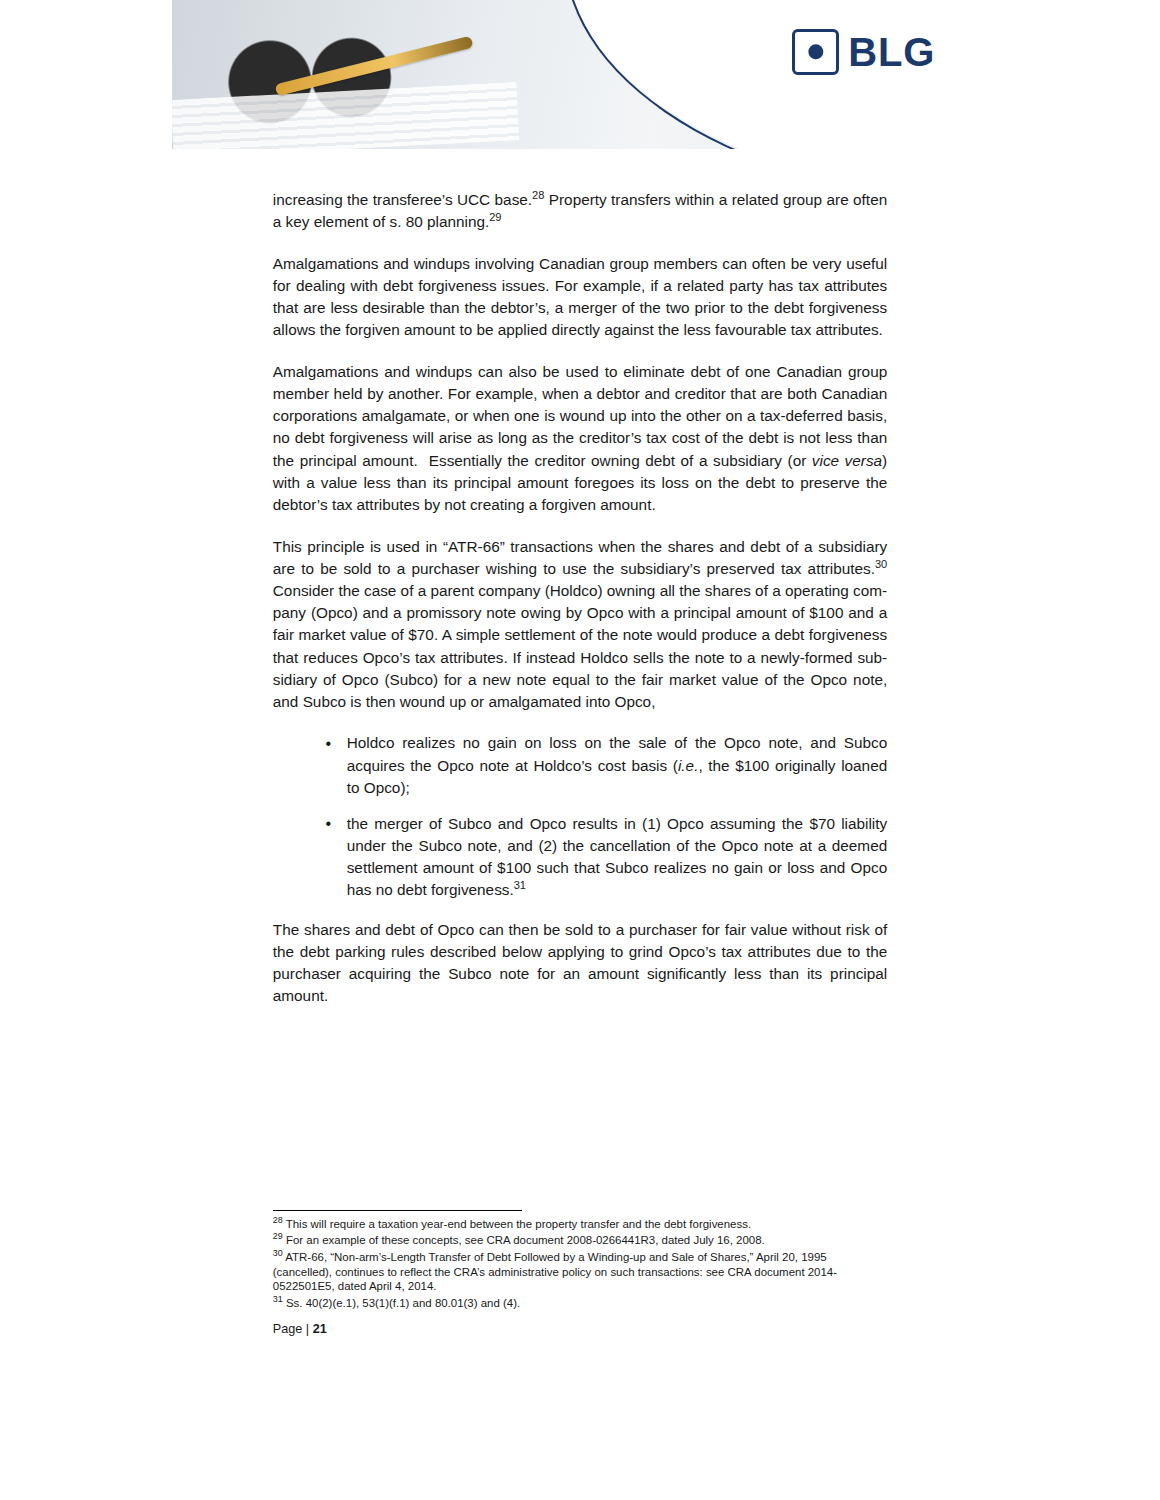BLG
increasing the transferee’s UCC base.28 Property transfers within a related group are often a key element of s. 80 planning.29
Amalgamations and windups involving Canadian group members can often be very useful for dealing with debt forgiveness issues. For example, if a related party has tax attributes that are less desirable than the debtor’s, a merger of the two prior to the debt forgiveness allows the forgiven amount to be applied directly against the less favourable tax attributes.
Amalgamations and windups can also be used to eliminate debt of one Canadian group member held by another. For example, when a debtor and creditor that are both Canadian corporations amalgamate, or when one is wound up into the other on a tax-deferred basis, no debt forgiveness will arise as long as the creditor’s tax cost of the debt is not less than the principal amount. Essentially the creditor owning debt of a subsidiary (or vice versa) with a value less than its principal amount foregoes its loss on the debt to preserve the debtor’s tax attributes by not creating a forgiven amount.
This principle is used in “ATR-66” transactions when the shares and debt of a subsidiary are to be sold to a purchaser wishing to use the subsidiary’s preserved tax attributes.30 Consider the case of a parent company (Holdco) owning all the shares of a operating company (Opco) and a promissory note owing by Opco with a principal amount of $100 and a fair market value of $70. A simple settlement of the note would produce a debt forgiveness that reduces Opco’s tax attributes. If instead Holdco sells the note to a newly-formed subsidiary of Opco (Subco) for a new note equal to the fair market value of the Opco note, and Subco is then wound up or amalgamated into Opco,
Holdco realizes no gain on loss on the sale of the Opco note, and Subco acquires the Opco note at Holdco’s cost basis (i.e., the $100 originally loaned to Opco);
the merger of Subco and Opco results in (1) Opco assuming the $70 liability under the Subco note, and (2) the cancellation of the Opco note at a deemed settlement amount of $100 such that Subco realizes no gain or loss and Opco has no debt forgiveness.31
The shares and debt of Opco can then be sold to a purchaser for fair value without risk of the debt parking rules described below applying to grind Opco’s tax attributes due to the purchaser acquiring the Subco note for an amount significantly less than its principal amount.
28 This will require a taxation year-end between the property transfer and the debt forgiveness.
29 For an example of these concepts, see CRA document 2008-0266441R3, dated July 16, 2008.
30 ATR-66, “Non-arm’s-Length Transfer of Debt Followed by a Winding-up and Sale of Shares,” April 20, 1995 (cancelled), continues to reflect the CRA’s administrative policy on such transactions: see CRA document 2014-0522501E5, dated April 4, 2014.
31 Ss. 40(2)(e.1), 53(1)(f.1) and 80.01(3) and (4).
Page | 21